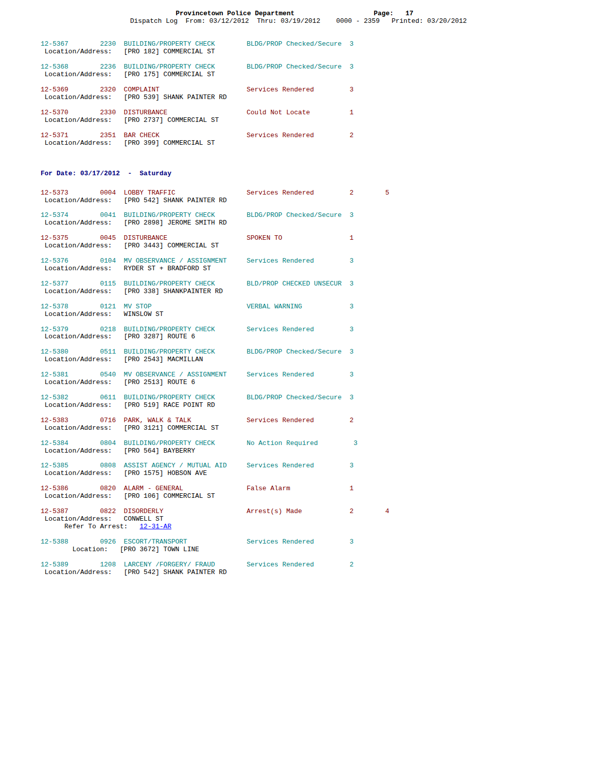Provincetown Police Department Page: 17
Dispatch Log From: 03/12/2012 Thru: 03/19/2012 0000 - 2359 Printed: 03/20/2012
12-5367 2230 BUILDING/PROPERTY CHECK BLDG/PROP Checked/Secure 3
Location/Address: [PRO 182] COMMERCIAL ST
12-5368 2236 BUILDING/PROPERTY CHECK BLDG/PROP Checked/Secure 3
Location/Address: [PRO 175] COMMERCIAL ST
12-5369 2320 COMPLAINT Services Rendered 3
Location/Address: [PRO 539] SHANK PAINTER RD
12-5370 2330 DISTURBANCE Could Not Locate 1
Location/Address: [PRO 2737] COMMERCIAL ST
12-5371 2351 BAR CHECK Services Rendered 2
Location/Address: [PRO 399] COMMERCIAL ST
For Date: 03/17/2012 - Saturday
12-5373 0004 LOBBY TRAFFIC Services Rendered 2 5
Location/Address: [PRO 542] SHANK PAINTER RD
12-5374 0041 BUILDING/PROPERTY CHECK BLDG/PROP Checked/Secure 3
Location/Address: [PRO 2898] JEROME SMITH RD
12-5375 0045 DISTURBANCE SPOKEN TO 1
Location/Address: [PRO 3443] COMMERCIAL ST
12-5376 0104 MV OBSERVANCE / ASSIGNMENT Services Rendered 3
Location/Address: RYDER ST + BRADFORD ST
12-5377 0115 BUILDING/PROPERTY CHECK BLD/PROP CHECKED UNSECUR 3
Location/Address: [PRO 338] SHANKPAINTER RD
12-5378 0121 MV STOP VERBAL WARNING 3
Location/Address: WINSLOW ST
12-5379 0218 BUILDING/PROPERTY CHECK Services Rendered 3
Location/Address: [PRO 3287] ROUTE 6
12-5380 0511 BUILDING/PROPERTY CHECK BLDG/PROP Checked/Secure 3
Location/Address: [PRO 2543] MACMILLAN
12-5381 0540 MV OBSERVANCE / ASSIGNMENT Services Rendered 3
Location/Address: [PRO 2513] ROUTE 6
12-5382 0611 BUILDING/PROPERTY CHECK BLDG/PROP Checked/Secure 3
Location/Address: [PRO 519] RACE POINT RD
12-5383 0716 PARK, WALK & TALK Services Rendered 2
Location/Address: [PRO 3121] COMMERCIAL ST
12-5384 0804 BUILDING/PROPERTY CHECK No Action Required 3
Location/Address: [PRO 564] BAYBERRY
12-5385 0808 ASSIST AGENCY / MUTUAL AID Services Rendered 3
Location/Address: [PRO 1575] HOBSON AVE
12-5386 0820 ALARM - GENERAL False Alarm 1
Location/Address: [PRO 106] COMMERCIAL ST
12-5387 0822 DISORDERLY Arrest(s) Made 2 4
Location/Address: CONWELL ST
Refer To Arrest: 12-31-AR
12-5388 0926 ESCORT/TRANSPORT Services Rendered 3
Location: [PRO 3672] TOWN LINE
12-5389 1208 LARCENY /FORGERY/ FRAUD Services Rendered 2
Location/Address: [PRO 542] SHANK PAINTER RD